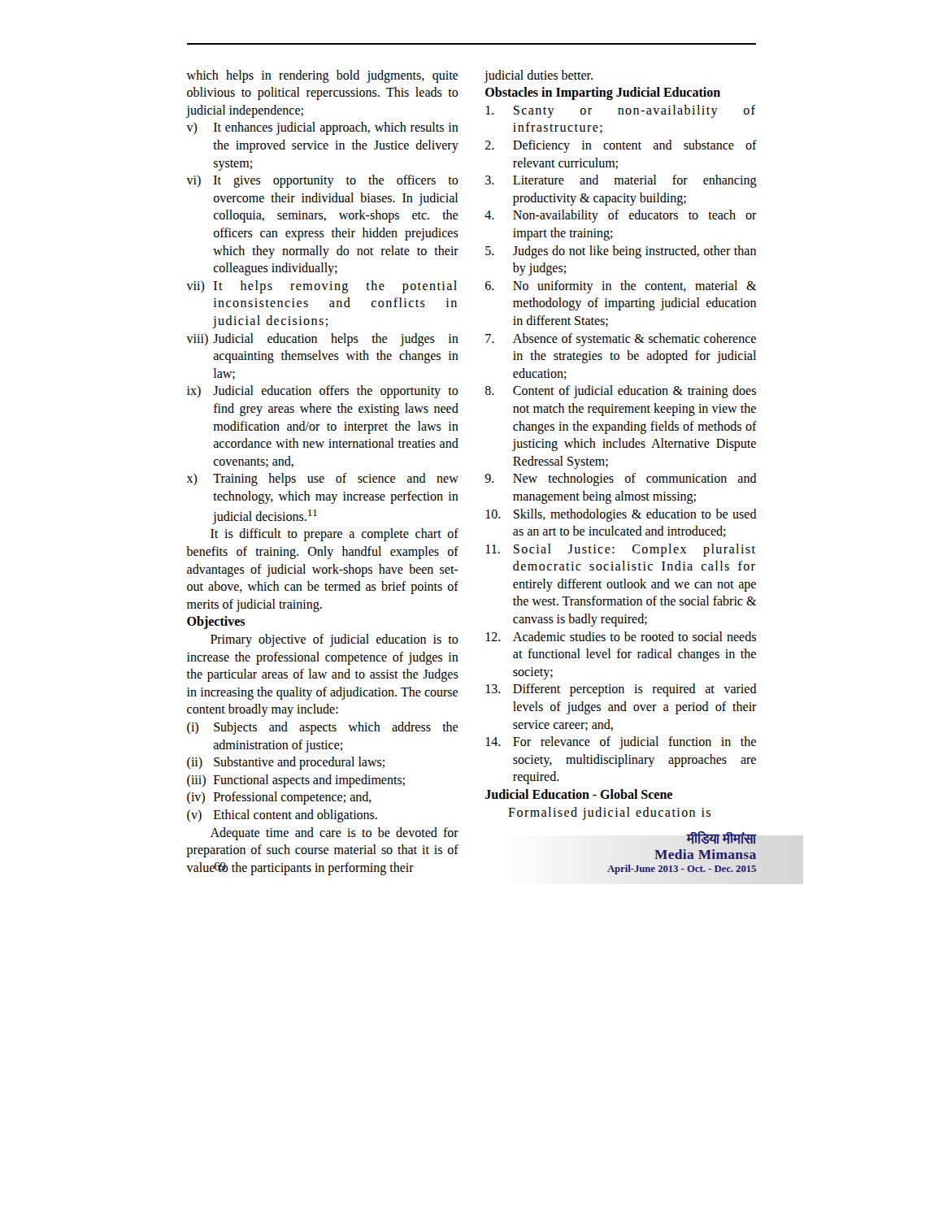which helps in rendering bold judgments, quite oblivious to political repercussions. This leads to judicial independence;
v)
It enhances judicial approach, which results in the improved service in the Justice delivery system;
vi)
It gives opportunity to the officers to overcome their individual biases. In judicial colloquia, seminars, work-shops etc. the officers can express their hidden prejudices which they normally do not relate to their colleagues individually;
vii)
It helps removing the potential inconsistencies and conflicts in judicial decisions;
viii)
Judicial education helps the judges in acquainting themselves with the changes in law;
ix)
Judicial education offers the opportunity to find grey areas where the existing laws need modification and/or to interpret the laws in accordance with new international treaties and covenants; and,
x)
Training helps use of science and new technology, which may increase perfection in judicial decisions.11
It is difficult to prepare a complete chart of benefits of training. Only handful examples of advantages of judicial work-shops have been set-out above, which can be termed as brief points of merits of judicial training.
Objectives
Primary objective of judicial education is to increase the professional competence of judges in the particular areas of law and to assist the Judges in increasing the quality of adjudication. The course content broadly may include:
(i)
Subjects and aspects which address the administration of justice;
(ii)
Substantive and procedural laws;
(iii)
Functional aspects and impediments;
(iv)
Professional competence; and,
(v)
Ethical content and obligations.
Adequate time and care is to be devoted for preparation of such course material so that it is of value to the participants in performing their
judicial duties better.
Obstacles in Imparting Judicial Education
1.
Scanty or non-availability of infrastructure;
2.
Deficiency in content and substance of relevant curriculum;
3.
Literature and material for enhancing productivity & capacity building;
4.
Non-availability of educators to teach or impart the training;
5.
Judges do not like being instructed, other than by judges;
6.
No uniformity in the content, material & methodology of imparting judicial education in different States;
7.
Absence of systematic & schematic coherence in the strategies to be adopted for judicial education;
8.
Content of judicial education & training does not match the requirement keeping in view the changes in the expanding fields of methods of justicing which includes Alternative Dispute Redressal System;
9.
New technologies of communication and management being almost missing;
10.
Skills, methodologies & education to be used as an art to be inculcated and introduced;
11.
Social Justice: Complex pluralist democratic socialistic India calls for entirely different outlook and we can not ape the west. Transformation of the social fabric & canvass is badly required;
12.
Academic studies to be rooted to social needs at functional level for radical changes in the society;
13.
Different perception is required at varied levels of judges and over a period of their service career; and,
14.
For relevance of judicial function in the society, multidisciplinary approaches are required.
Judicial Education - Global Scene
Formalised judicial education is
69
मीडिया मीमांसा
Media Mimansa
April-June 2013 - Oct. - Dec. 2015